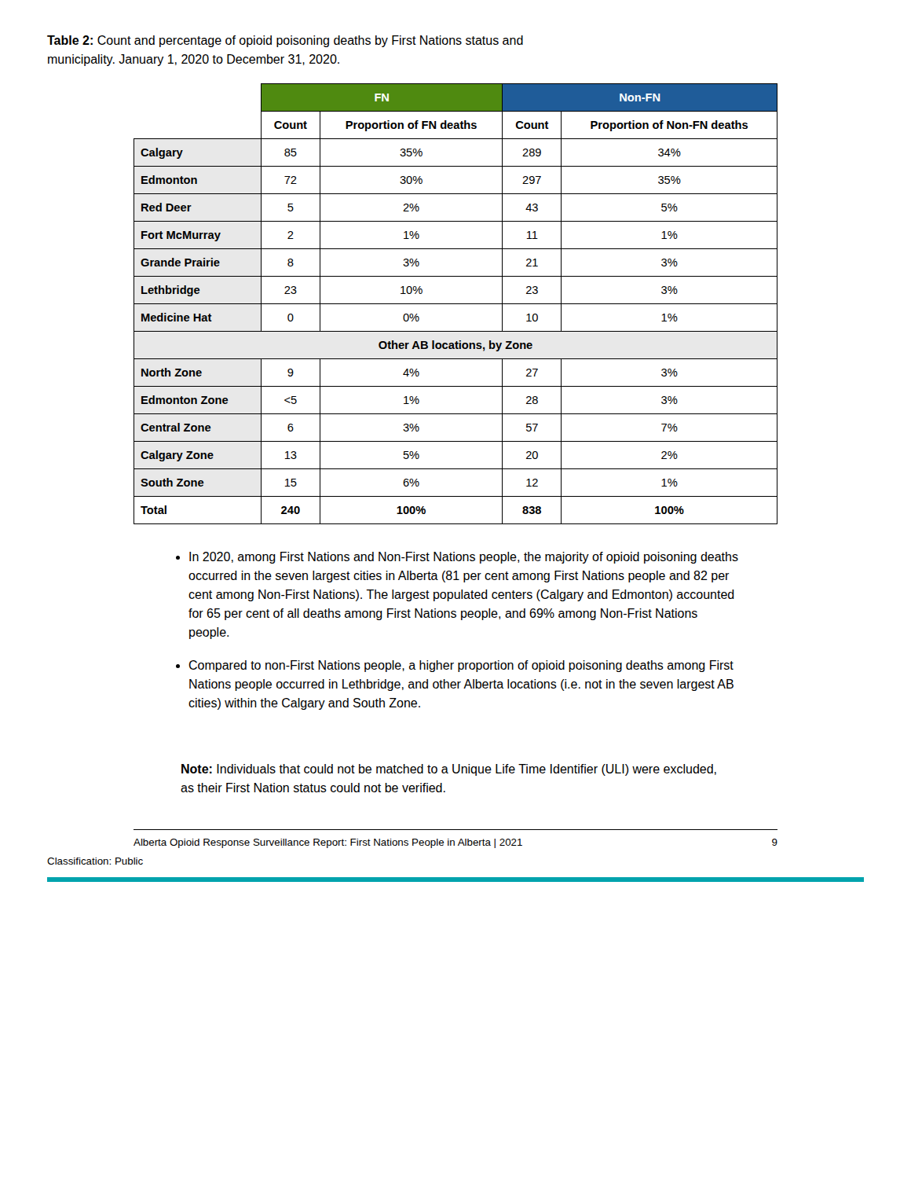Table 2: Count and percentage of opioid poisoning deaths by First Nations status and municipality. January 1, 2020 to December 31, 2020.
| | FN | Non-FN |
| --- | --- | --- |
| | Count | Proportion of FN deaths | Count | Proportion of Non-FN deaths |
| Calgary | 85 | 35% | 289 | 34% |
| Edmonton | 72 | 30% | 297 | 35% |
| Red Deer | 5 | 2% | 43 | 5% |
| Fort McMurray | 2 | 1% | 11 | 1% |
| Grande Prairie | 8 | 3% | 21 | 3% |
| Lethbridge | 23 | 10% | 23 | 3% |
| Medicine Hat | 0 | 0% | 10 | 1% |
| Other AB locations, by Zone |
| North Zone | 9 | 4% | 27 | 3% |
| Edmonton Zone | <5 | 1% | 28 | 3% |
| Central Zone | 6 | 3% | 57 | 7% |
| Calgary Zone | 13 | 5% | 20 | 2% |
| South Zone | 15 | 6% | 12 | 1% |
| Total | 240 | 100% | 838 | 100% |
In 2020, among First Nations and Non-First Nations people, the majority of opioid poisoning deaths occurred in the seven largest cities in Alberta (81 per cent among First Nations people and 82 per cent among Non-First Nations). The largest populated centers (Calgary and Edmonton) accounted for 65 per cent of all deaths among First Nations people, and 69% among Non-Frist Nations people.
Compared to non-First Nations people, a higher proportion of opioid poisoning deaths among First Nations people occurred in Lethbridge, and other Alberta locations (i.e. not in the seven largest AB cities) within the Calgary and South Zone.
Note: Individuals that could not be matched to a Unique Life Time Identifier (ULI) were excluded, as their First Nation status could not be verified.
Alberta Opioid Response Surveillance Report: First Nations People in Alberta | 2021 9
Classification: Public